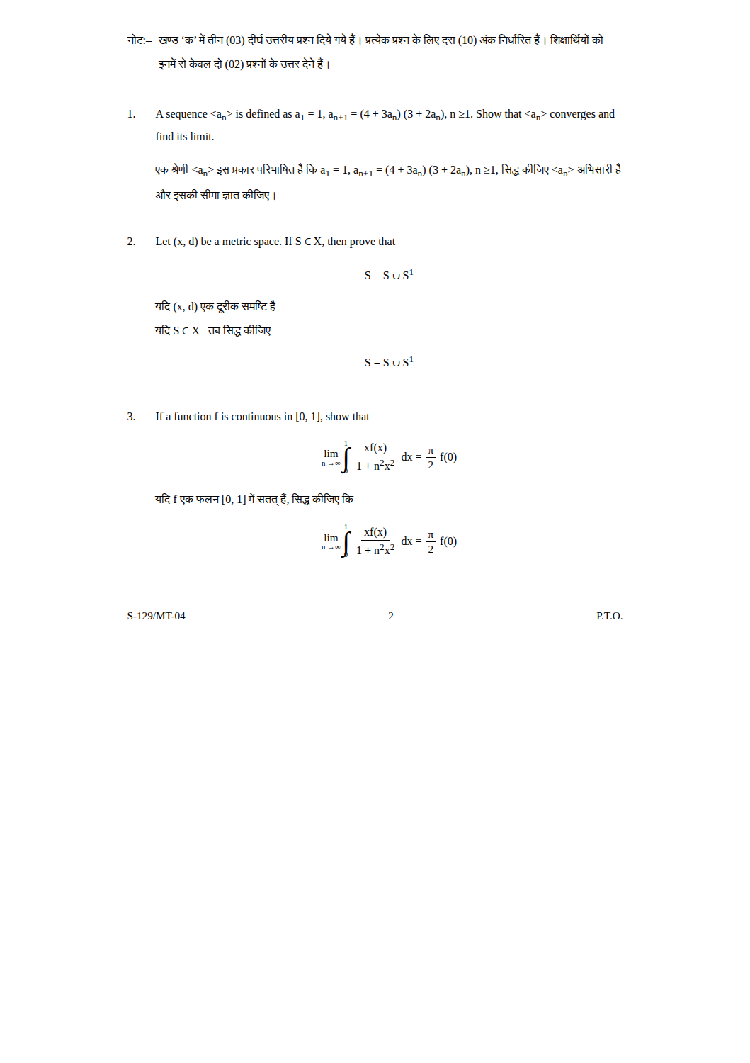नोट:– खण्ड ‘क’ में तीन (03) दीर्घ उत्तरीय प्रश्न दिये गये हैं। प्रत्येक प्रश्न के लिए दस (10) अंक निर्धारित हैं। शिक्षार्थियों को इनमें से केवल दो (02) प्रश्नों के उत्तर देने हैं।
A sequence <an> is defined as a1 = 1, an+1 = (4 + 3an) (3 + 2an), n ≥1. Show that <an> converges and find its limit.
एक श्रेणी <an> इस प्रकार परिभाषित है कि a1 = 1, an+1 = (4 + 3an) (3 + 2an), n ≥1, सिद्ध कीजिए <an> अभिसारी है और इसकी सीमा ज्ञात कीजिए।
Let (x, d) be a metric space. If S ⊂ X, then prove that
S = S ∪ S1
यदि (x, d) एक दूरीक समष्टि है
यदि S ⊂ X तब सिद्ध कीजिए
S = S ∪ S1
If a function f is continuous in [0, 1], show that
lim n →∞ 1∫0 xf(x) 1 + n2x2 dx = π 2 f(0)
यदि f एक फलन [0, 1] में सतत् हैं, सिद्ध कीजिए कि
lim n →∞ 1∫0 xf(x) 1 + n2x2 dx = π 2 f(0)
S-129/MT-04 2 P.T.O.